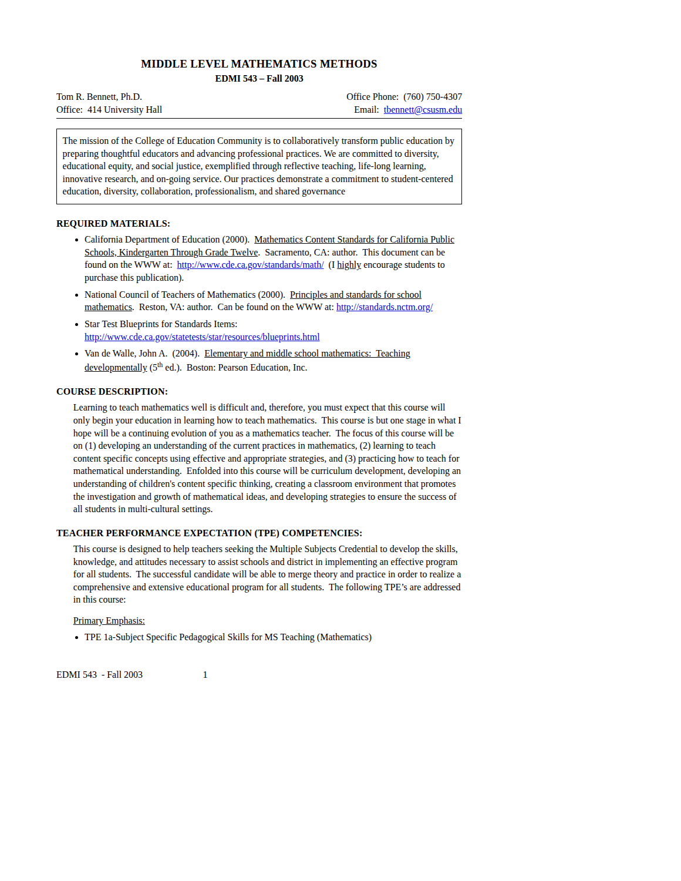MIDDLE LEVEL MATHEMATICS METHODS
EDMI 543 – Fall 2003
| Tom R. Bennett, Ph.D. | Office Phone: (760) 750-4307 |
| Office: 414 University Hall | Email: tbennett@csusm.edu |
The mission of the College of Education Community is to collaboratively transform public education by preparing thoughtful educators and advancing professional practices. We are committed to diversity, educational equity, and social justice, exemplified through reflective teaching, life-long learning, innovative research, and on-going service. Our practices demonstrate a commitment to student-centered education, diversity, collaboration, professionalism, and shared governance
REQUIRED MATERIALS:
California Department of Education (2000). Mathematics Content Standards for California Public Schools, Kindergarten Through Grade Twelve. Sacramento, CA: author. This document can be found on the WWW at: http://www.cde.ca.gov/standards/math/ (I highly encourage students to purchase this publication).
National Council of Teachers of Mathematics (2000). Principles and standards for school mathematics. Reston, VA: author. Can be found on the WWW at: http://standards.nctm.org/
Star Test Blueprints for Standards Items:
http://www.cde.ca.gov/statetests/star/resources/blueprints.html
Van de Walle, John A. (2004). Elementary and middle school mathematics: Teaching developmentally (5th ed.). Boston: Pearson Education, Inc.
COURSE DESCRIPTION:
Learning to teach mathematics well is difficult and, therefore, you must expect that this course will only begin your education in learning how to teach mathematics. This course is but one stage in what I hope will be a continuing evolution of you as a mathematics teacher. The focus of this course will be on (1) developing an understanding of the current practices in mathematics, (2) learning to teach content specific concepts using effective and appropriate strategies, and (3) practicing how to teach for mathematical understanding. Enfolded into this course will be curriculum development, developing an understanding of children's content specific thinking, creating a classroom environment that promotes the investigation and growth of mathematical ideas, and developing strategies to ensure the success of all students in multi-cultural settings.
TEACHER PERFORMANCE EXPECTATION (TPE) COMPETENCIES:
This course is designed to help teachers seeking the Multiple Subjects Credential to develop the skills, knowledge, and attitudes necessary to assist schools and district in implementing an effective program for all students. The successful candidate will be able to merge theory and practice in order to realize a comprehensive and extensive educational program for all students. The following TPE’s are addressed in this course:
Primary Emphasis:
TPE 1a-Subject Specific Pedagogical Skills for MS Teaching (Mathematics)
EDMI 543 - Fall 2003 1